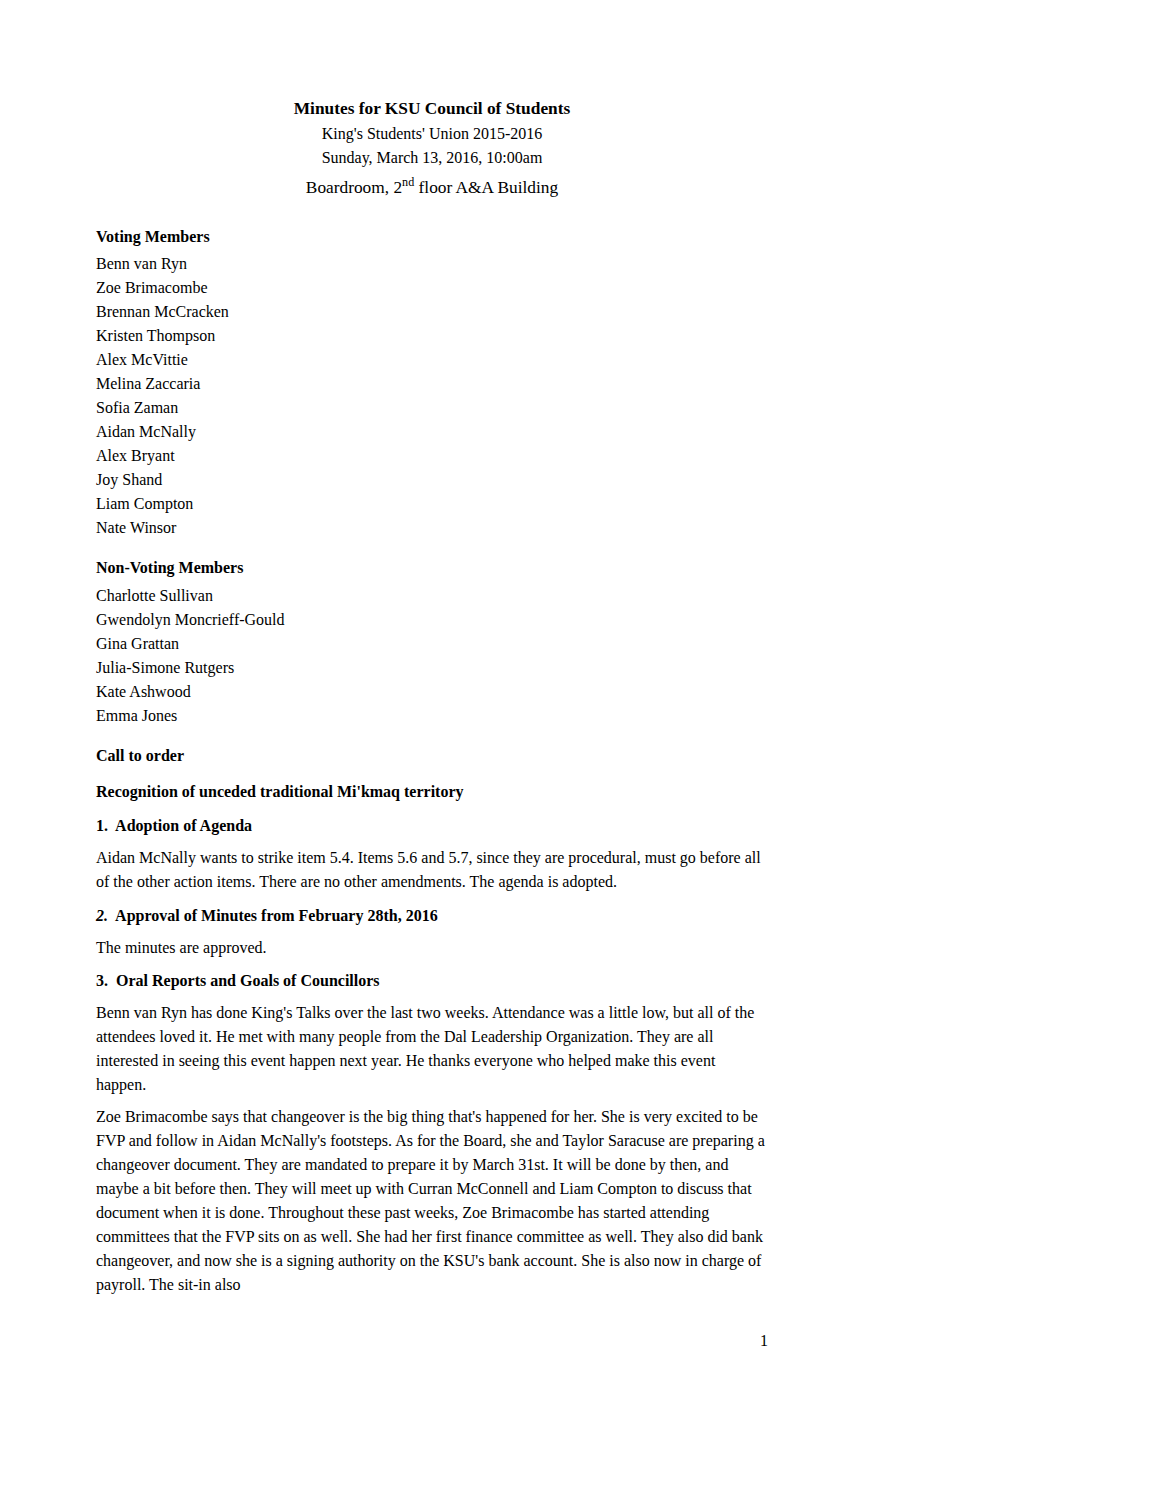Minutes for KSU Council of Students
King's Students' Union 2015-2016
Sunday, March 13, 2016, 10:00am
Boardroom, 2nd floor A&A Building
Voting Members
Benn van Ryn
Zoe Brimacombe
Brennan McCracken
Kristen Thompson
Alex McVittie
Melina Zaccaria
Sofia Zaman
Aidan McNally
Alex Bryant
Joy Shand
Liam Compton
Nate Winsor
Non-Voting Members
Charlotte Sullivan
Gwendolyn Moncrieff-Gould
Gina Grattan
Julia-Simone Rutgers
Kate Ashwood
Emma Jones
Call to order
Recognition of unceded traditional Mi'kmaq territory
1. Adoption of Agenda
Aidan McNally wants to strike item 5.4. Items 5.6 and 5.7, since they are procedural, must go before all of the other action items. There are no other amendments. The agenda is adopted.
2. Approval of Minutes from February 28th, 2016
The minutes are approved.
3. Oral Reports and Goals of Councillors
Benn van Ryn has done King's Talks over the last two weeks. Attendance was a little low, but all of the attendees loved it. He met with many people from the Dal Leadership Organization. They are all interested in seeing this event happen next year. He thanks everyone who helped make this event happen.
Zoe Brimacombe says that changeover is the big thing that's happened for her. She is very excited to be FVP and follow in Aidan McNally's footsteps. As for the Board, she and Taylor Saracuse are preparing a changeover document. They are mandated to prepare it by March 31st. It will be done by then, and maybe a bit before then. They will meet up with Curran McConnell and Liam Compton to discuss that document when it is done. Throughout these past weeks, Zoe Brimacombe has started attending committees that the FVP sits on as well. She had her first finance committee as well. They also did bank changeover, and now she is a signing authority on the KSU's bank account. She is also now in charge of payroll. The sit-in also
1